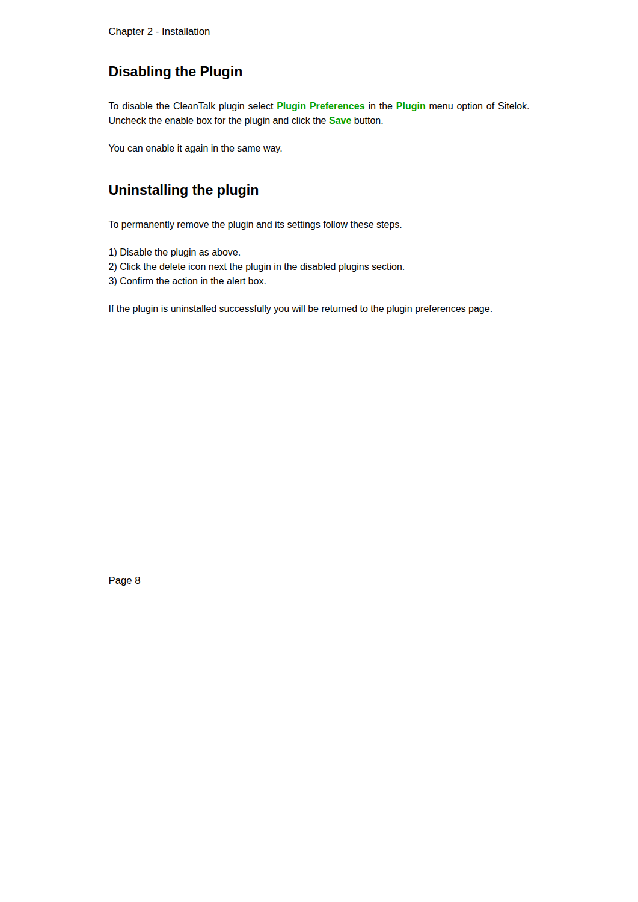Chapter 2 - Installation
Disabling the Plugin
To disable the CleanTalk plugin select Plugin Preferences in the Plugin menu option of Sitelok. Uncheck the enable box for the plugin and click the Save button.
You can enable it again in the same way.
Uninstalling the plugin
To permanently remove the plugin and its settings follow these steps.
1) Disable the plugin as above.
2) Click the delete icon next the plugin in the disabled plugins section.
3) Confirm the action in the alert box.
If the plugin is uninstalled successfully you will be returned to the plugin preferences page.
Page 8